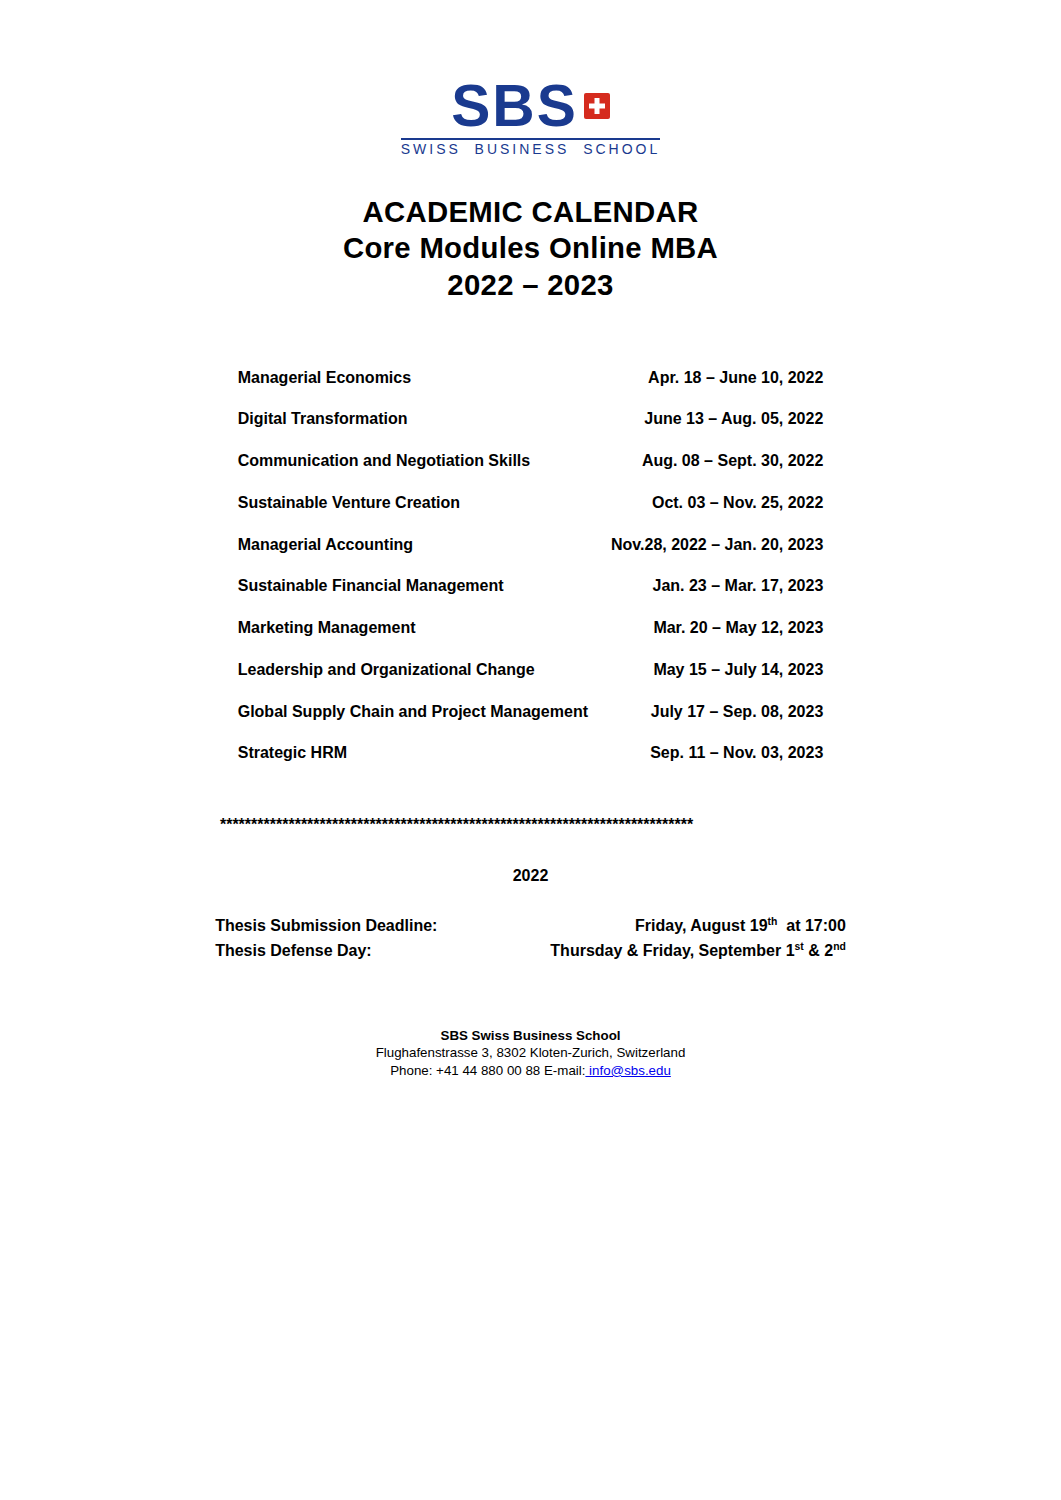SBS
SWISS BUSINESS SCHOOL
ACADEMIC CALENDAR Core Modules Online MBA 2022 – 2023
| Managerial Economics | Apr. 18 – June 10, 2022 |
| Digital Transformation | June 13 – Aug. 05, 2022 |
| Communication and Negotiation Skills | Aug. 08 – Sept. 30, 2022 |
| Sustainable Venture Creation | Oct. 03 – Nov. 25, 2022 |
| Managerial Accounting | Nov.28, 2022 – Jan. 20, 2023 |
| Sustainable Financial Management | Jan. 23 – Mar. 17, 2023 |
| Marketing Management | Mar. 20 – May 12, 2023 |
| Leadership and Organizational Change | May 15 – July 14, 2023 |
| Global Supply Chain and Project Management | July 17 – Sep. 08, 2023 |
| Strategic HRM | Sep. 11 – Nov. 03, 2023 |
****************************************************************************
2022
| Thesis Submission Deadline: | Friday, August 19 th at 17:00 |
| Thesis Defense Day: | Thursday & Friday, September 1 st & 2 nd |
SBS Swiss Business School
Flughafenstrasse 3, 8302 Kloten-Zurich, Switzerland
Phone: +41 44 880 00 88 E-mail: info@sbs.edu